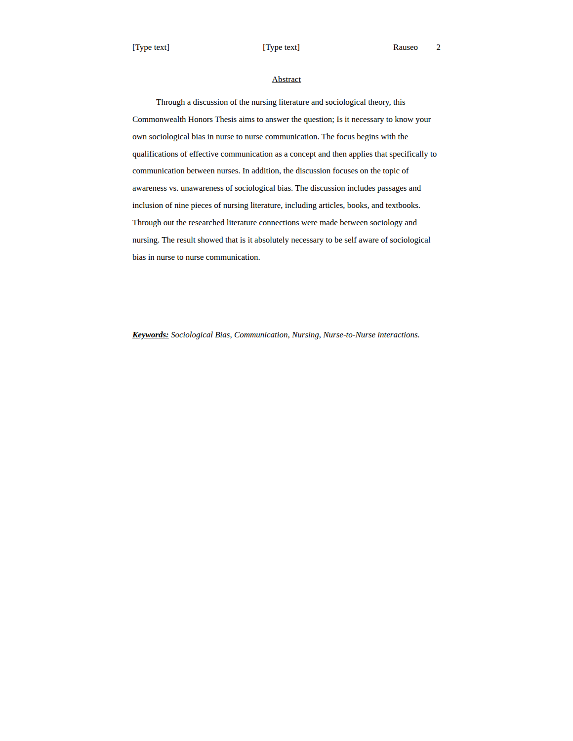[Type text] [Type text] Rauseo2
Abstract
Through a discussion of the nursing literature and sociological theory, this Commonwealth Honors Thesis aims to answer the question; Is it necessary to know your own sociological bias in nurse to nurse communication. The focus begins with the qualifications of effective communication as a concept and then applies that specifically to communication between nurses. In addition, the discussion focuses on the topic of awareness vs. unawareness of sociological bias. The discussion includes passages and inclusion of nine pieces of nursing literature, including articles, books, and textbooks. Through out the researched literature connections were made between sociology and nursing. The result showed that is it absolutely necessary to be self aware of sociological bias in nurse to nurse communication.
Keywords: Sociological Bias, Communication, Nursing, Nurse-to-Nurse interactions.